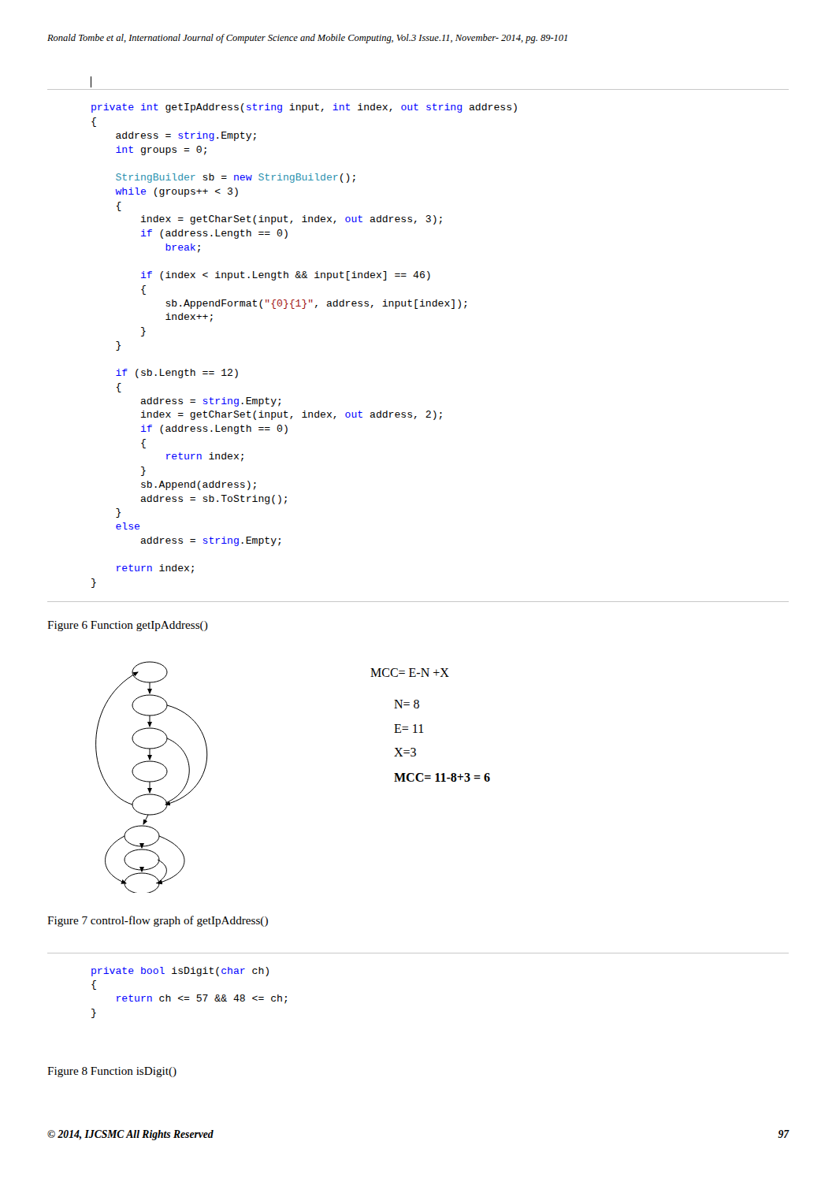Ronald Tombe et al, International Journal of Computer Science and Mobile Computing, Vol.3 Issue.11, November- 2014, pg. 89-101
private int getIpAddress(string input, int index, out string address) { address = string.Empty; int groups = 0; StringBuilder sb = new StringBuilder(); while (groups++ < 3) { index = getCharSet(input, index, out address, 3); if (address.Length == 0) break; if (index < input.Length && input[index] == 46) { sb.AppendFormat("{0}{1}", address, input[index]); index++; } } if (sb.Length == 12) { address = string.Empty; index = getCharSet(input, index, out address, 2); if (address.Length == 0) { return index; } sb.Append(address); address = sb.ToString(); } else address = string.Empty; return index; }
Figure 6 Function getIpAddress()
MCC= E-N +X
N= 8
E= 11
X=3
MCC= 11-8+3 = 6
Figure 7 control-flow graph of getIpAddress()
private bool isDigit(char ch) { return ch <= 57 && 48 <= ch; }
Figure 8 Function isDigit()
© 2014, IJCSMC All Rights Reserved 97